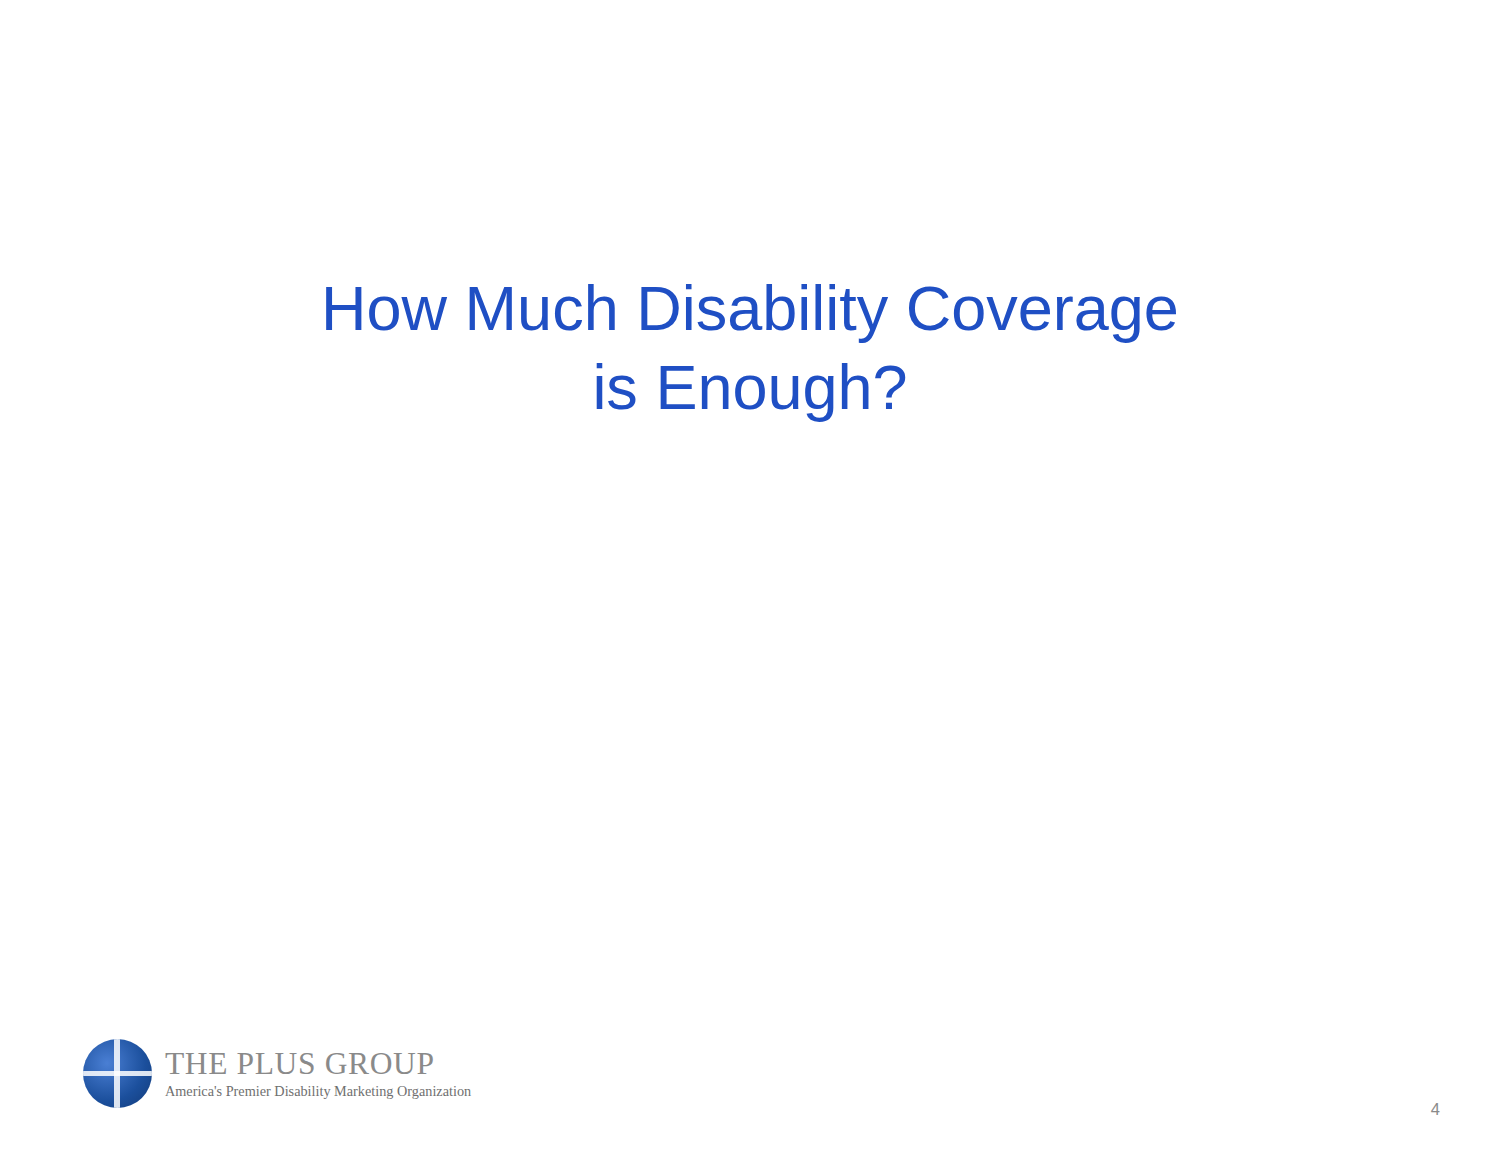How Much Disability Coverage
is Enough?
THE PLUS GROUP
America's Premier Disability Marketing Organization
4